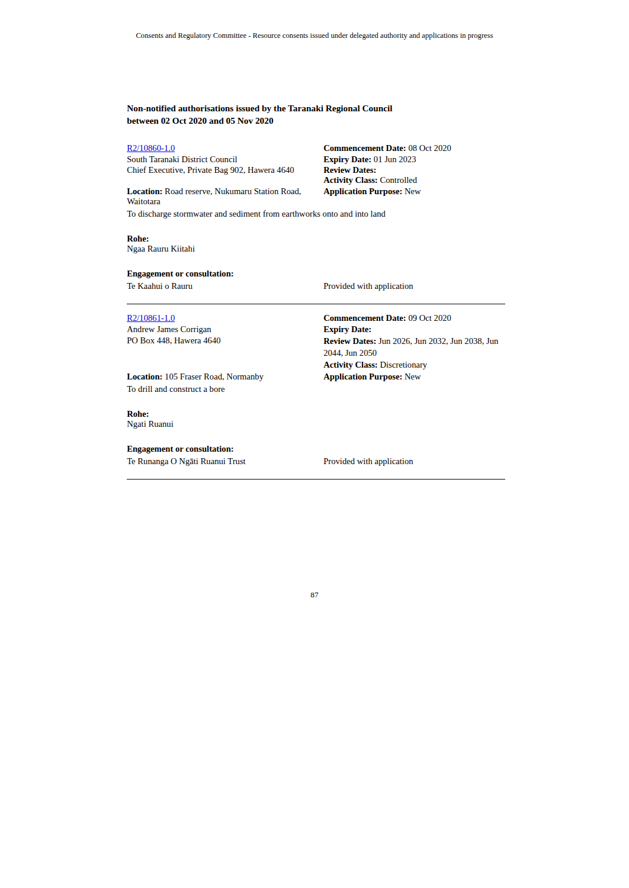Consents and Regulatory Committee - Resource consents issued under delegated authority and applications in progress
Non-notified authorisations issued by the Taranaki Regional Council
between 02 Oct 2020 and 05 Nov 2020
| R2/10860-1.0 | Commencement Date: 08 Oct 2020 |
| South Taranaki District Council | Expiry Date: 01 Jun 2023 |
| Chief Executive, Private Bag 902, Hawera 4640 | Review Dates: Activity Class: Controlled |
| Location: Road reserve, Nukumaru Station Road, Waitotara | Application Purpose: New |
To discharge stormwater and sediment from earthworks onto and into land
Rohe:
Ngaa Rauru Kiitahi
Engagement or consultation:
| Te Kaahui o Rauru | Provided with application |
| R2/10861-1.0 | Commencement Date: 09 Oct 2020 |
| Andrew James Corrigan | Expiry Date: |
| PO Box 448, Hawera 4640 | Review Dates: Jun 2026, Jun 2032, Jun 2038, Jun 2044, Jun 2050 Activity Class: Discretionary |
| Location: 105 Fraser Road, Normanby | Application Purpose: New |
To drill and construct a bore
Rohe:
Ngati Ruanui
Engagement or consultation:
| Te Runanga O Ngāti Ruanui Trust | Provided with application |
87